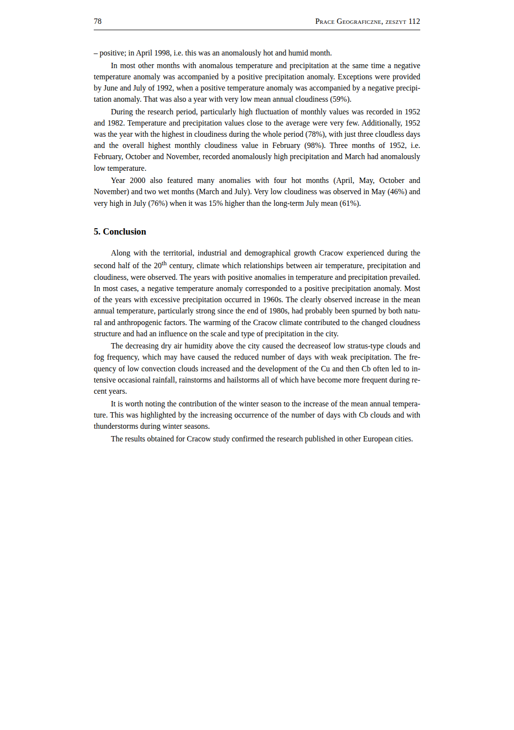78 Prace Geograficzne, zeszyt 112
– positive; in April 1998, i.e. this was an anomalously hot and humid month.
In most other months with anomalous temperature and precipitation at the same time a negative temperature anomaly was accompanied by a positive precipitation anomaly. Exceptions were provided by June and July of 1992, when a positive temperature anomaly was accompanied by a negative precipitation anomaly. That was also a year with very low mean annual cloudiness (59%).
During the research period, particularly high fluctuation of monthly values was recorded in 1952 and 1982. Temperature and precipitation values close to the average were very few. Additionally, 1952 was the year with the highest in cloudiness during the whole period (78%), with just three cloudless days and the overall highest monthly cloudiness value in February (98%). Three months of 1952, i.e. February, October and November, recorded anomalously high precipitation and March had anomalously low temperature.
Year 2000 also featured many anomalies with four hot months (April, May, October and November) and two wet months (March and July). Very low cloudiness was observed in May (46%) and very high in July (76%) when it was 15% higher than the long-term July mean (61%).
5. Conclusion
Along with the territorial, industrial and demographical growth Cracow experienced during the second half of the 20th century, climate which relationships between air temperature, precipitation and cloudiness, were observed. The years with positive anomalies in temperature and precipitation prevailed. In most cases, a negative temperature anomaly corresponded to a positive precipitation anomaly. Most of the years with excessive precipitation occurred in 1960s. The clearly observed increase in the mean annual temperature, particularly strong since the end of 1980s, had probably been spurned by both natural and anthropogenic factors. The warming of the Cracow climate contributed to the changed cloudness structure and had an influence on the scale and type of precipitation in the city.
The decreasing dry air humidity above the city caused the decreaseof low stratus-type clouds and fog frequency, which may have caused the reduced number of days with weak precipitation. The frequency of low convection clouds increased and the development of the Cu and then Cb often led to intensive occasional rainfall, rainstorms and hailstorms all of which have become more frequent during recent years.
It is worth noting the contribution of the winter season to the increase of the mean annual temperature. This was highlighted by the increasing occurrence of the number of days with Cb clouds and with thunderstorms during winter seasons.
The results obtained for Cracow study confirmed the research published in other European cities.